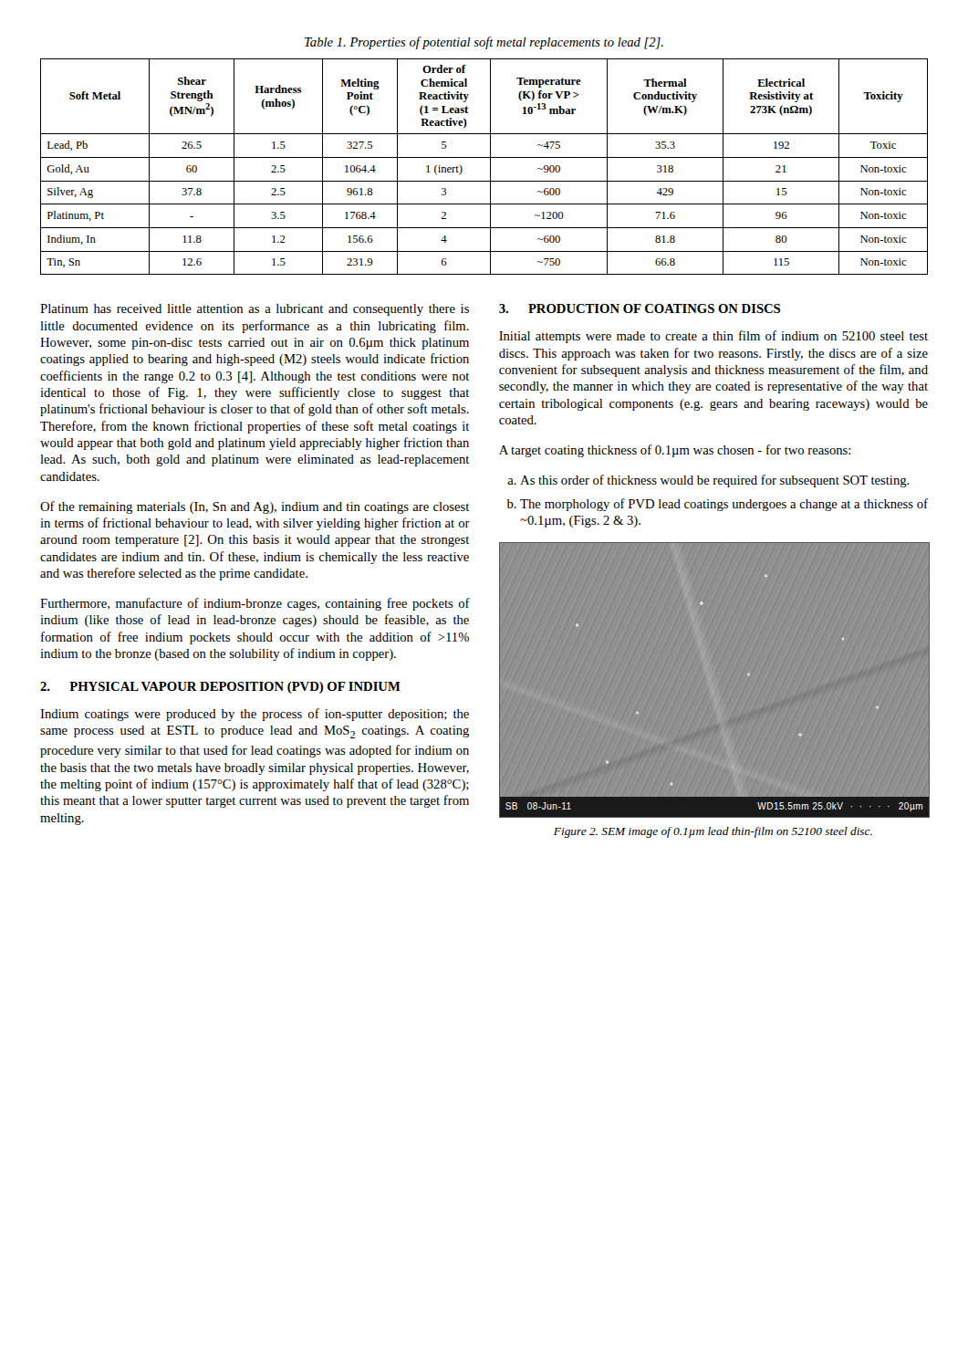Table 1. Properties of potential soft metal replacements to lead [2].
| Soft Metal | Shear Strength (MN/m 2 ) | Hardness (mhos) | Melting Point (°C) | Order of Chemical Reactivity (1 = Least Reactive) | Temperature (K) for VP > 10 -13 mbar | Thermal Conductivity (W/m.K) | Electrical Resistivity at 273K (nΩm) | Toxicity |
| --- | --- | --- | --- | --- | --- | --- | --- | --- |
| Lead, Pb | 26.5 | 1.5 | 327.5 | 5 | ~475 | 35.3 | 192 | Toxic |
| Gold, Au | 60 | 2.5 | 1064.4 | 1 (inert) | ~900 | 318 | 21 | Non-toxic |
| Silver, Ag | 37.8 | 2.5 | 961.8 | 3 | ~600 | 429 | 15 | Non-toxic |
| Platinum, Pt | - | 3.5 | 1768.4 | 2 | ~1200 | 71.6 | 96 | Non-toxic |
| Indium, In | 11.8 | 1.2 | 156.6 | 4 | ~600 | 81.8 | 80 | Non-toxic |
| Tin, Sn | 12.6 | 1.5 | 231.9 | 6 | ~750 | 66.8 | 115 | Non-toxic |
Platinum has received little attention as a lubricant and consequently there is little documented evidence on its performance as a thin lubricating film. However, some pin-on-disc tests carried out in air on 0.6µm thick platinum coatings applied to bearing and high-speed (M2) steels would indicate friction coefficients in the range 0.2 to 0.3 [4]. Although the test conditions were not identical to those of Fig. 1, they were sufficiently close to suggest that platinum's frictional behaviour is closer to that of gold than of other soft metals. Therefore, from the known frictional properties of these soft metal coatings it would appear that both gold and platinum yield appreciably higher friction than lead. As such, both gold and platinum were eliminated as lead-replacement candidates.
Of the remaining materials (In, Sn and Ag), indium and tin coatings are closest in terms of frictional behaviour to lead, with silver yielding higher friction at or around room temperature [2]. On this basis it would appear that the strongest candidates are indium and tin. Of these, indium is chemically the less reactive and was therefore selected as the prime candidate.
Furthermore, manufacture of indium-bronze cages, containing free pockets of indium (like those of lead in lead-bronze cages) should be feasible, as the formation of free indium pockets should occur with the addition of >11% indium to the bronze (based on the solubility of indium in copper).
2. PHYSICAL VAPOUR DEPOSITION (PVD) OF INDIUM
Indium coatings were produced by the process of ion-sputter deposition; the same process used at ESTL to produce lead and MoS2 coatings. A coating procedure very similar to that used for lead coatings was adopted for indium on the basis that the two metals have broadly similar physical properties. However, the melting point of indium (157°C) is approximately half that of lead (328°C); this meant that a lower sputter target current was used to prevent the target from melting.
3. PRODUCTION OF COATINGS ON DISCS
Initial attempts were made to create a thin film of indium on 52100 steel test discs. This approach was taken for two reasons. Firstly, the discs are of a size convenient for subsequent analysis and thickness measurement of the film, and secondly, the manner in which they are coated is representative of the way that certain tribological components (e.g. gears and bearing raceways) would be coated.
A target coating thickness of 0.1µm was chosen - for two reasons:
As this order of thickness would be required for subsequent SOT testing.
The morphology of PVD lead coatings undergoes a change at a thickness of ~0.1µm, (Figs. 2 & 3).
SB 08-Jun-11 WD15.5mm 25.0kV · · · · · 20µm
Figure 2. SEM image of 0.1µm lead thin-film on 52100 steel disc.